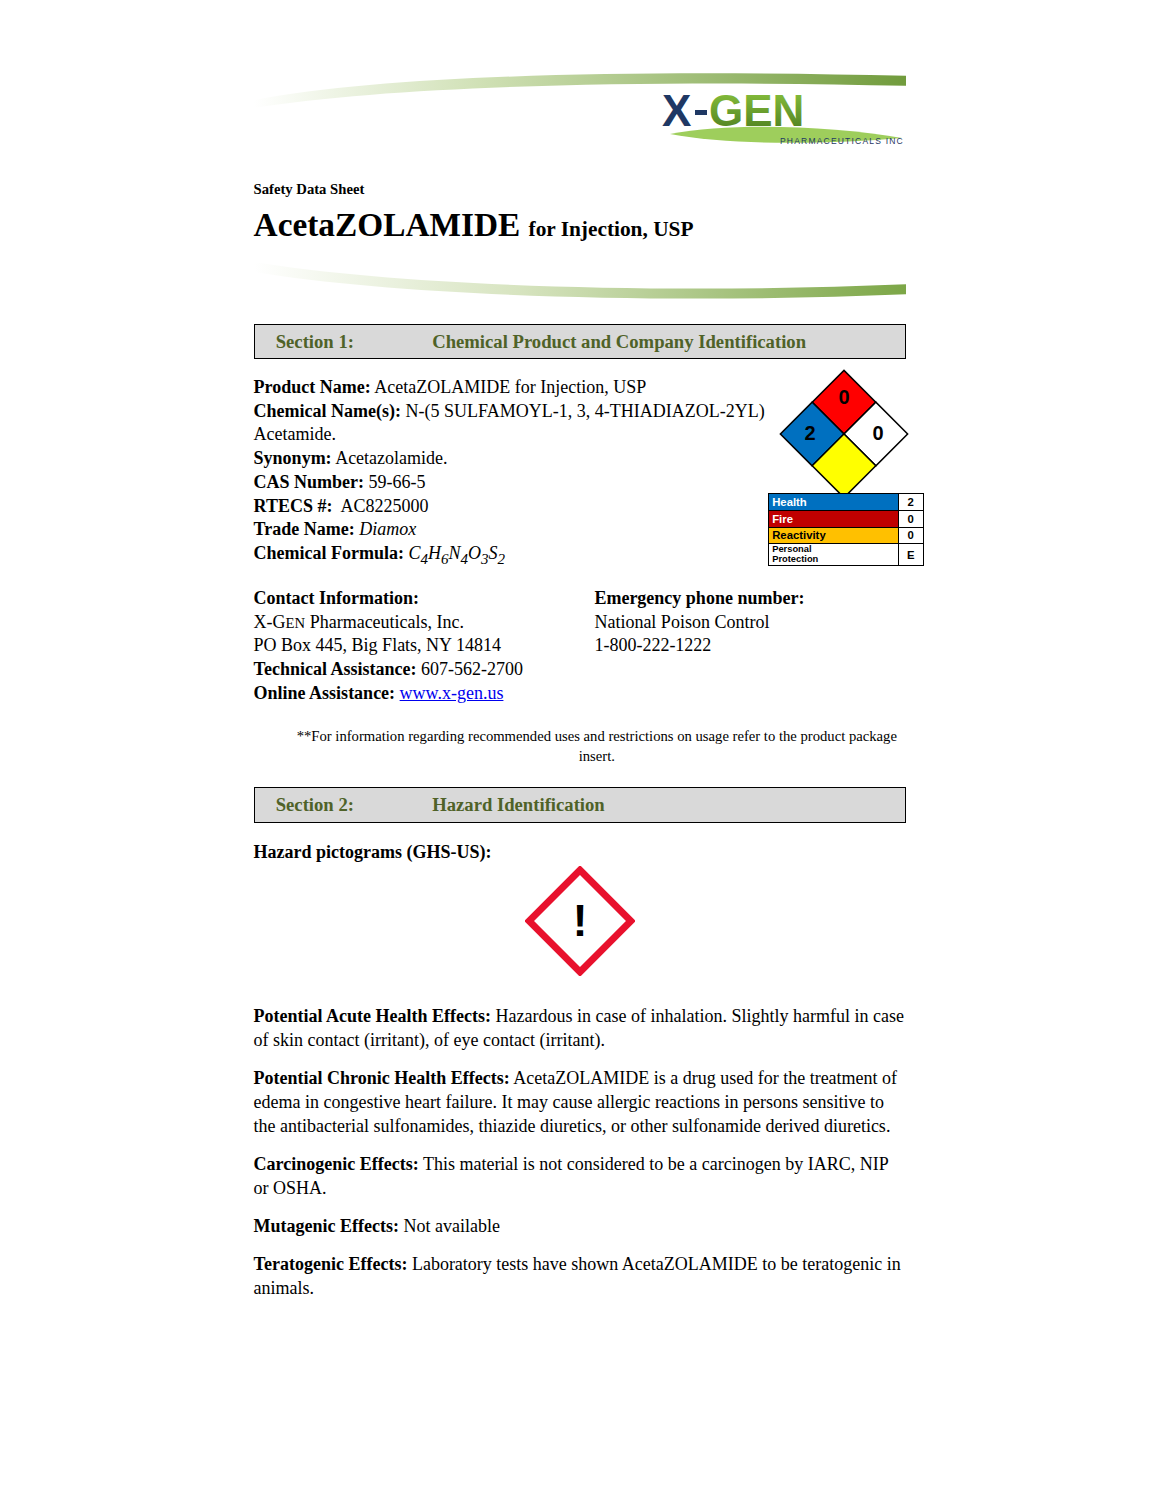X GEN PHARMACEUTICALS INC
Safety Data Sheet
AcetaZOLAMIDE for Injection, USP
Section 1: Chemical Product and Company Identification
0 2 0
| Health | 2 |
| Fire | 0 |
| Reactivity | 0 |
| Personal Protection | E |
Product Name: AcetaZOLAMIDE for Injection, USP
Chemical Name(s): N-(5 SULFAMOYL-1, 3, 4-THIADIAZOL-2YL) Acetamide.
Synonym: Acetazolamide.
CAS Number: 59-66-5
RTECS #: AC8225000
Trade Name: Diamox
Chemical Formula: C4H6N4O3S2
| Contact Information: | Emergency phone number: |
| X-G EN Pharmaceuticals, Inc. | National Poison Control |
| PO Box 445, Big Flats, NY 14814 | 1-800-222-1222 |
| Technical Assistance: 607-562-2700 | |
| Online Assistance: www.x-gen.us | |
**For information regarding recommended uses and restrictions on usage refer to the product package insert.
Section 2: Hazard Identification
Hazard pictograms (GHS-US):
!
Potential Acute Health Effects: Hazardous in case of inhalation. Slightly harmful in case of skin contact (irritant), of eye contact (irritant).
Potential Chronic Health Effects: AcetaZOLAMIDE is a drug used for the treatment of edema in congestive heart failure. It may cause allergic reactions in persons sensitive to the antibacterial sulfonamides, thiazide diuretics, or other sulfonamide derived diuretics.
Carcinogenic Effects: This material is not considered to be a carcinogen by IARC, NIP or OSHA.
Mutagenic Effects: Not available
Teratogenic Effects: Laboratory tests have shown AcetaZOLAMIDE to be teratogenic in animals.